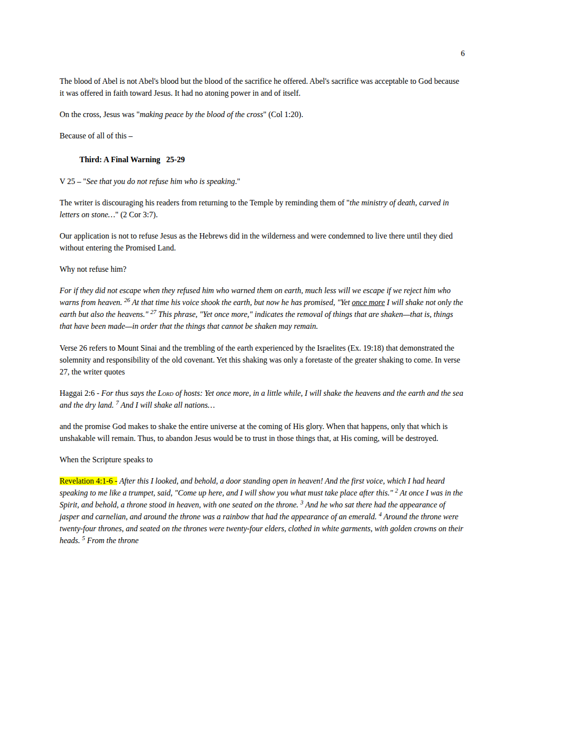6
The blood of Abel is not Abel's blood but the blood of the sacrifice he offered. Abel's sacrifice was acceptable to God because it was offered in faith toward Jesus. It had no atoning power in and of itself.
On the cross, Jesus was "making peace by the blood of the cross" (Col 1:20).
Because of all of this –
Third: A Final Warning 25-29
V 25 – "See that you do not refuse him who is speaking."
The writer is discouraging his readers from returning to the Temple by reminding them of "the ministry of death, carved in letters on stone…" (2 Cor 3:7).
Our application is not to refuse Jesus as the Hebrews did in the wilderness and were condemned to live there until they died without entering the Promised Land.
Why not refuse him?
For if they did not escape when they refused him who warned them on earth, much less will we escape if we reject him who warns from heaven. 26 At that time his voice shook the earth, but now he has promised, "Yet once more I will shake not only the earth but also the heavens." 27 This phrase, "Yet once more," indicates the removal of things that are shaken—that is, things that have been made—in order that the things that cannot be shaken may remain.
Verse 26 refers to Mount Sinai and the trembling of the earth experienced by the Israelites (Ex. 19:18) that demonstrated the solemnity and responsibility of the old covenant. Yet this shaking was only a foretaste of the greater shaking to come. In verse 27, the writer quotes
Haggai 2:6 - For thus says the Lord of hosts: Yet once more, in a little while, I will shake the heavens and the earth and the sea and the dry land. 7 And I will shake all nations…
and the promise God makes to shake the entire universe at the coming of His glory. When that happens, only that which is unshakable will remain. Thus, to abandon Jesus would be to trust in those things that, at His coming, will be destroyed.
When the Scripture speaks to
Revelation 4:1-6 - After this I looked, and behold, a door standing open in heaven! And the first voice, which I had heard speaking to me like a trumpet, said, "Come up here, and I will show you what must take place after this." 2 At once I was in the Spirit, and behold, a throne stood in heaven, with one seated on the throne. 3 And he who sat there had the appearance of jasper and carnelian, and around the throne was a rainbow that had the appearance of an emerald. 4 Around the throne were twenty-four thrones, and seated on the thrones were twenty-four elders, clothed in white garments, with golden crowns on their heads. 5 From the throne